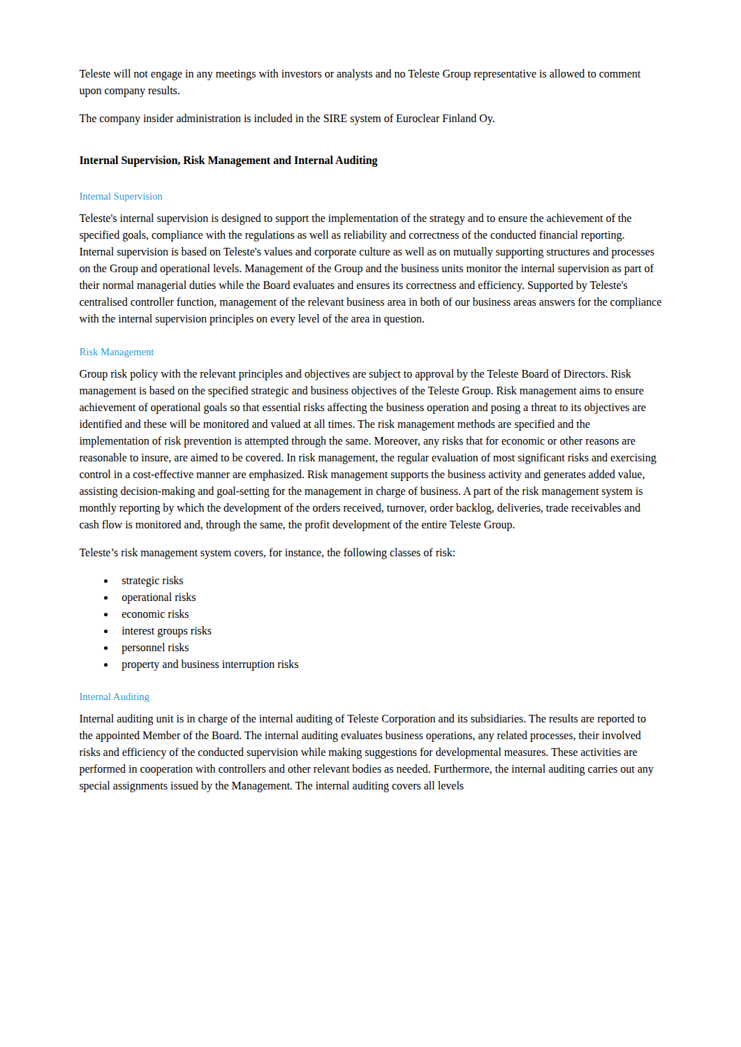Teleste will not engage in any meetings with investors or analysts and no Teleste Group representative is allowed to comment upon company results.
The company insider administration is included in the SIRE system of Euroclear Finland Oy.
Internal Supervision, Risk Management and Internal Auditing
Internal Supervision
Teleste's internal supervision is designed to support the implementation of the strategy and to ensure the achievement of the specified goals, compliance with the regulations as well as reliability and correctness of the conducted financial reporting. Internal supervision is based on Teleste's values and corporate culture as well as on mutually supporting structures and processes on the Group and operational levels. Management of the Group and the business units monitor the internal supervision as part of their normal managerial duties while the Board evaluates and ensures its correctness and efficiency. Supported by Teleste's centralised controller function, management of the relevant business area in both of our business areas answers for the compliance with the internal supervision principles on every level of the area in question.
Risk Management
Group risk policy with the relevant principles and objectives are subject to approval by the Teleste Board of Directors. Risk management is based on the specified strategic and business objectives of the Teleste Group. Risk management aims to ensure achievement of operational goals so that essential risks affecting the business operation and posing a threat to its objectives are identified and these will be monitored and valued at all times. The risk management methods are specified and the implementation of risk prevention is attempted through the same. Moreover, any risks that for economic or other reasons are reasonable to insure, are aimed to be covered. In risk management, the regular evaluation of most significant risks and exercising control in a cost-effective manner are emphasized. Risk management supports the business activity and generates added value, assisting decision-making and goal-setting for the management in charge of business. A part of the risk management system is monthly reporting by which the development of the orders received, turnover, order backlog, deliveries, trade receivables and cash flow is monitored and, through the same, the profit development of the entire Teleste Group.
Teleste’s risk management system covers, for instance, the following classes of risk:
strategic risks
operational risks
economic risks
interest groups risks
personnel risks
property and business interruption risks
Internal Auditing
Internal auditing unit is in charge of the internal auditing of Teleste Corporation and its subsidiaries. The results are reported to the appointed Member of the Board. The internal auditing evaluates business operations, any related processes, their involved risks and efficiency of the conducted supervision while making suggestions for developmental measures. These activities are performed in cooperation with controllers and other relevant bodies as needed. Furthermore, the internal auditing carries out any special assignments issued by the Management. The internal auditing covers all levels